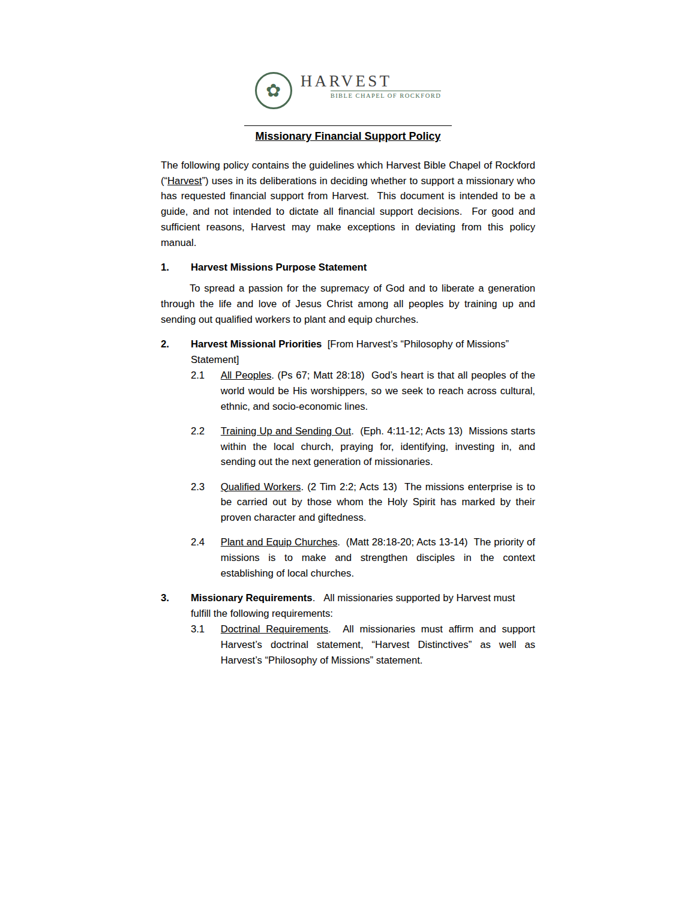✿
HARVEST
BIBLE CHAPEL OF ROCKFORD
Missionary Financial Support Policy
The following policy contains the guidelines which Harvest Bible Chapel of Rockford (“Harvest”) uses in its deliberations in deciding whether to support a missionary who has requested financial support from Harvest. This document is intended to be a guide, and not intended to dictate all financial support decisions. For good and sufficient reasons, Harvest may make exceptions in deviating from this policy manual.
1.
Harvest Missions Purpose Statement
To spread a passion for the supremacy of God and to liberate a generation through the life and love of Jesus Christ among all peoples by training up and sending out qualified workers to plant and equip churches.
2.
Harvest Missional Priorities [From Harvest’s “Philosophy of Missions” Statement]
2.1
All Peoples. (Ps 67; Matt 28:18) God’s heart is that all peoples of the world would be His worshippers, so we seek to reach across cultural, ethnic, and socio-economic lines.
2.2
Training Up and Sending Out. (Eph. 4:11-12; Acts 13) Missions starts within the local church, praying for, identifying, investing in, and sending out the next generation of missionaries.
2.3
Qualified Workers. (2 Tim 2:2; Acts 13) The missions enterprise is to be carried out by those whom the Holy Spirit has marked by their proven character and giftedness.
2.4
Plant and Equip Churches. (Matt 28:18-20; Acts 13-14) The priority of missions is to make and strengthen disciples in the context establishing of local churches.
3.
Missionary Requirements. All missionaries supported by Harvest must fulfill the following requirements:
3.1
Doctrinal Requirements. All missionaries must affirm and support Harvest’s doctrinal statement, “Harvest Distinctives” as well as Harvest’s “Philosophy of Missions” statement.